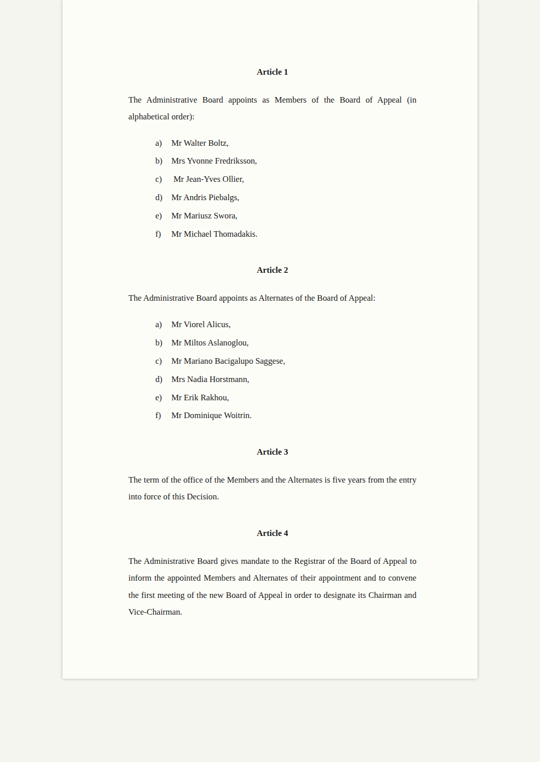Article 1
The Administrative Board appoints as Members of the Board of Appeal (in alphabetical order):
a) Mr Walter Boltz,
b) Mrs Yvonne Fredriksson,
c) Mr Jean-Yves Ollier,
d) Mr Andris Piebalgs,
e) Mr Mariusz Swora,
f) Mr Michael Thomadakis.
Article 2
The Administrative Board appoints as Alternates of the Board of Appeal:
a) Mr Viorel Alicus,
b) Mr Miltos Aslanoglou,
c) Mr Mariano Bacigalupo Saggese,
d) Mrs Nadia Horstmann,
e) Mr Erik Rakhou,
f) Mr Dominique Woitrin.
Article 3
The term of the office of the Members and the Alternates is five years from the entry into force of this Decision.
Article 4
The Administrative Board gives mandate to the Registrar of the Board of Appeal to inform the appointed Members and Alternates of their appointment and to convene the first meeting of the new Board of Appeal in order to designate its Chairman and Vice-Chairman.